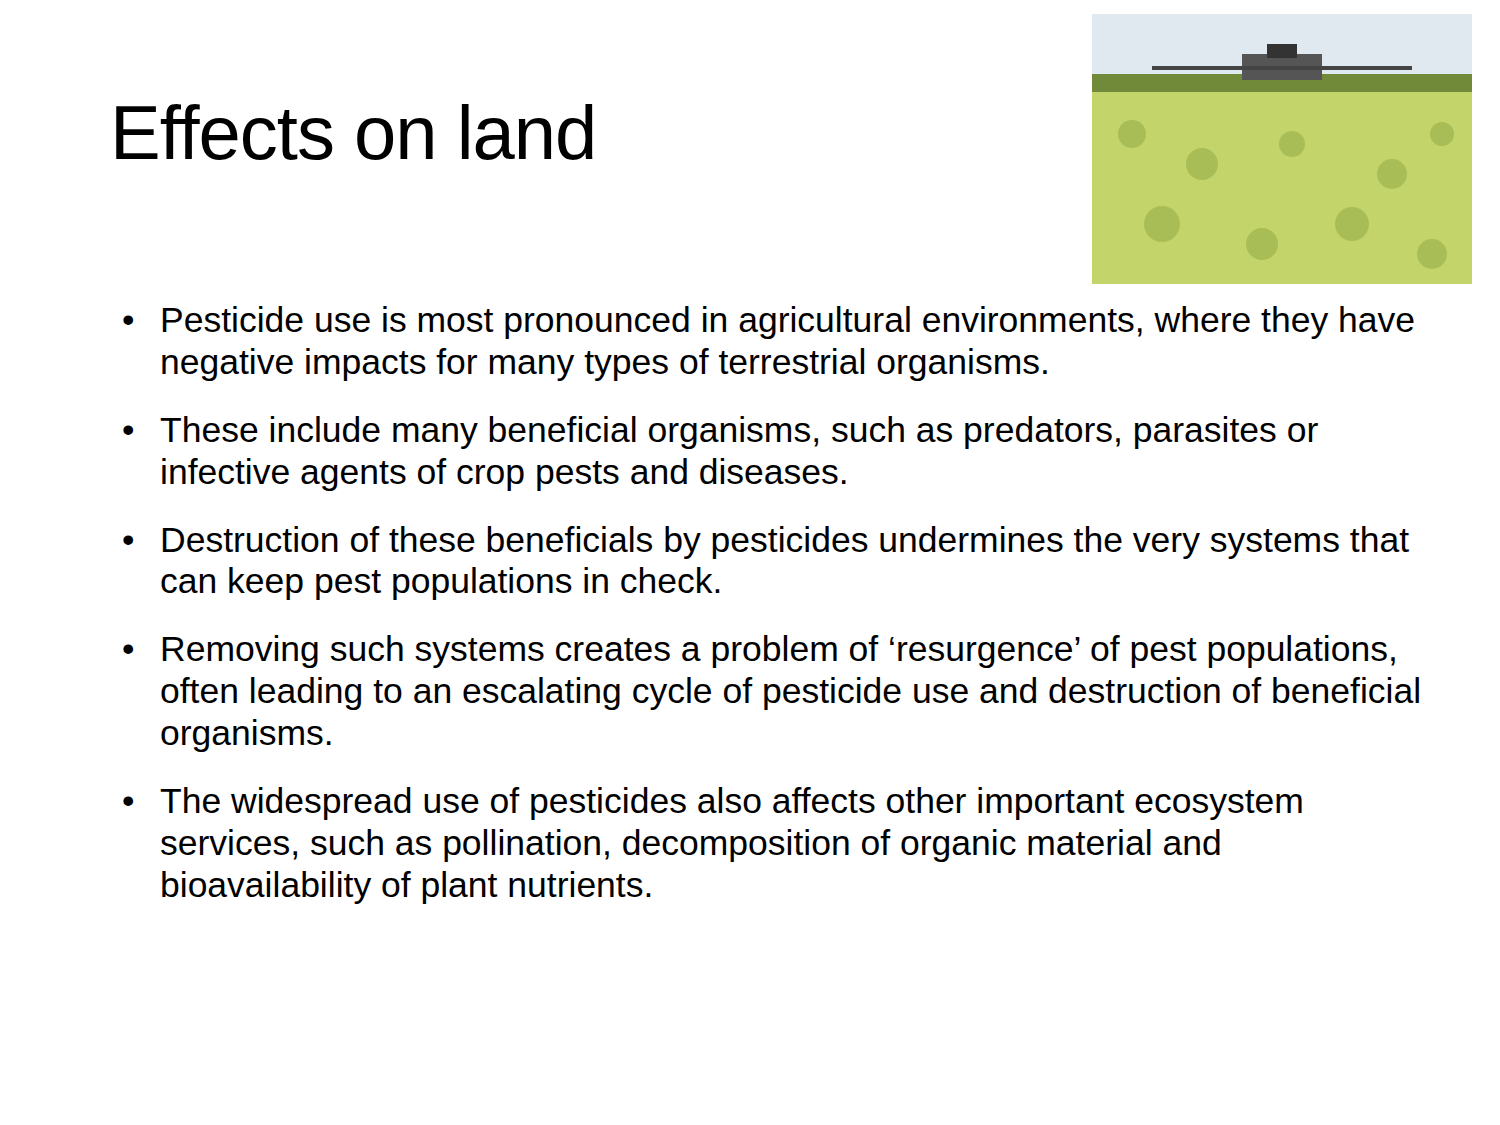Effects on land
Pesticide use is most pronounced in agricultural environments, where they have negative impacts for many types of terrestrial organisms.
These include many beneficial organisms, such as predators, parasites or infective agents of crop pests and diseases.
Destruction of these beneficials by pesticides undermines the very systems that can keep pest populations in check.
Removing such systems creates a problem of ‘resurgence’ of pest populations, often leading to an escalating cycle of pesticide use and destruction of beneficial organisms.
The widespread use of pesticides also affects other important ecosystem services, such as pollination, decomposition of organic material and bioavailability of plant nutrients.